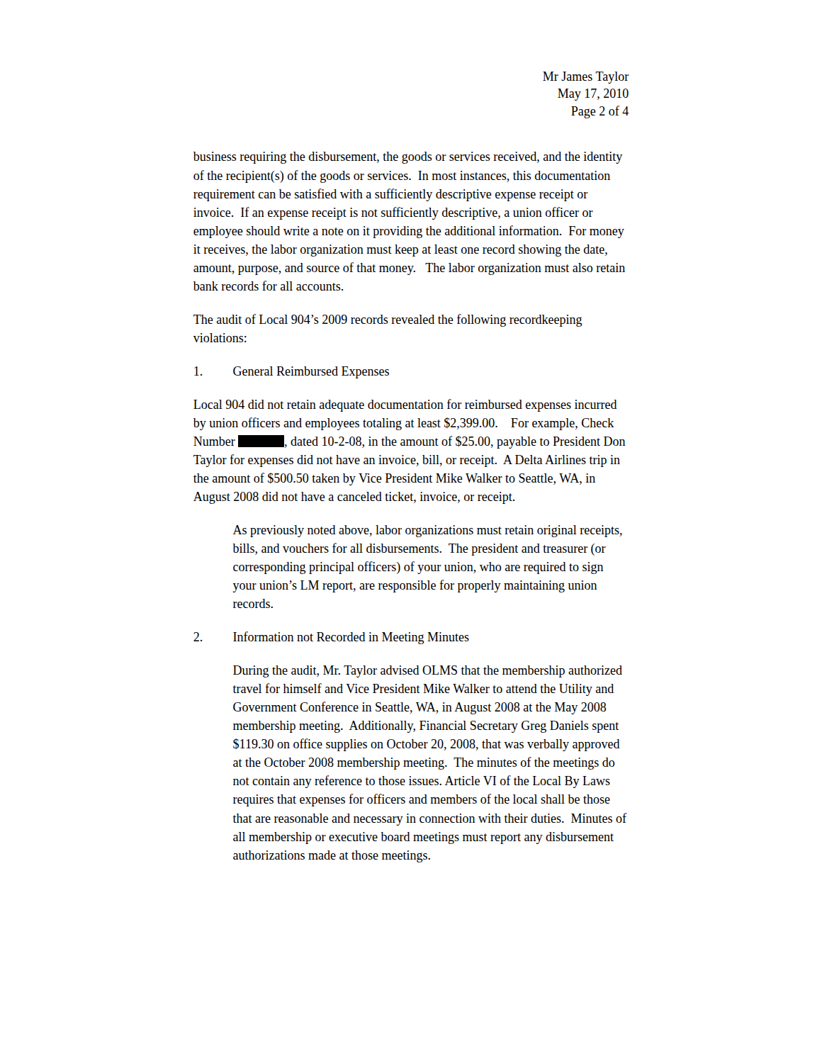Mr James Taylor
May 17, 2010
Page 2 of 4
business requiring the disbursement, the goods or services received, and the identity of the recipient(s) of the goods or services. In most instances, this documentation requirement can be satisfied with a sufficiently descriptive expense receipt or invoice. If an expense receipt is not sufficiently descriptive, a union officer or employee should write a note on it providing the additional information. For money it receives, the labor organization must keep at least one record showing the date, amount, purpose, and source of that money. The labor organization must also retain bank records for all accounts.
The audit of Local 904’s 2009 records revealed the following recordkeeping violations:
1.
General Reimbursed Expenses
Local 904 did not retain adequate documentation for reimbursed expenses incurred by union officers and employees totaling at least $2,399.00. For example, Check Number , dated 10-2-08, in the amount of $25.00, payable to President Don Taylor for expenses did not have an invoice, bill, or receipt. A Delta Airlines trip in the amount of $500.50 taken by Vice President Mike Walker to Seattle, WA, in August 2008 did not have a canceled ticket, invoice, or receipt.
As previously noted above, labor organizations must retain original receipts, bills, and vouchers for all disbursements. The president and treasurer (or corresponding principal officers) of your union, who are required to sign your union’s LM report, are responsible for properly maintaining union records.
2.
Information not Recorded in Meeting Minutes
During the audit, Mr. Taylor advised OLMS that the membership authorized travel for himself and Vice President Mike Walker to attend the Utility and Government Conference in Seattle, WA, in August 2008 at the May 2008 membership meeting. Additionally, Financial Secretary Greg Daniels spent $119.30 on office supplies on October 20, 2008, that was verbally approved at the October 2008 membership meeting. The minutes of the meetings do not contain any reference to those issues. Article VI of the Local By Laws requires that expenses for officers and members of the local shall be those that are reasonable and necessary in connection with their duties. Minutes of all membership or executive board meetings must report any disbursement authorizations made at those meetings.